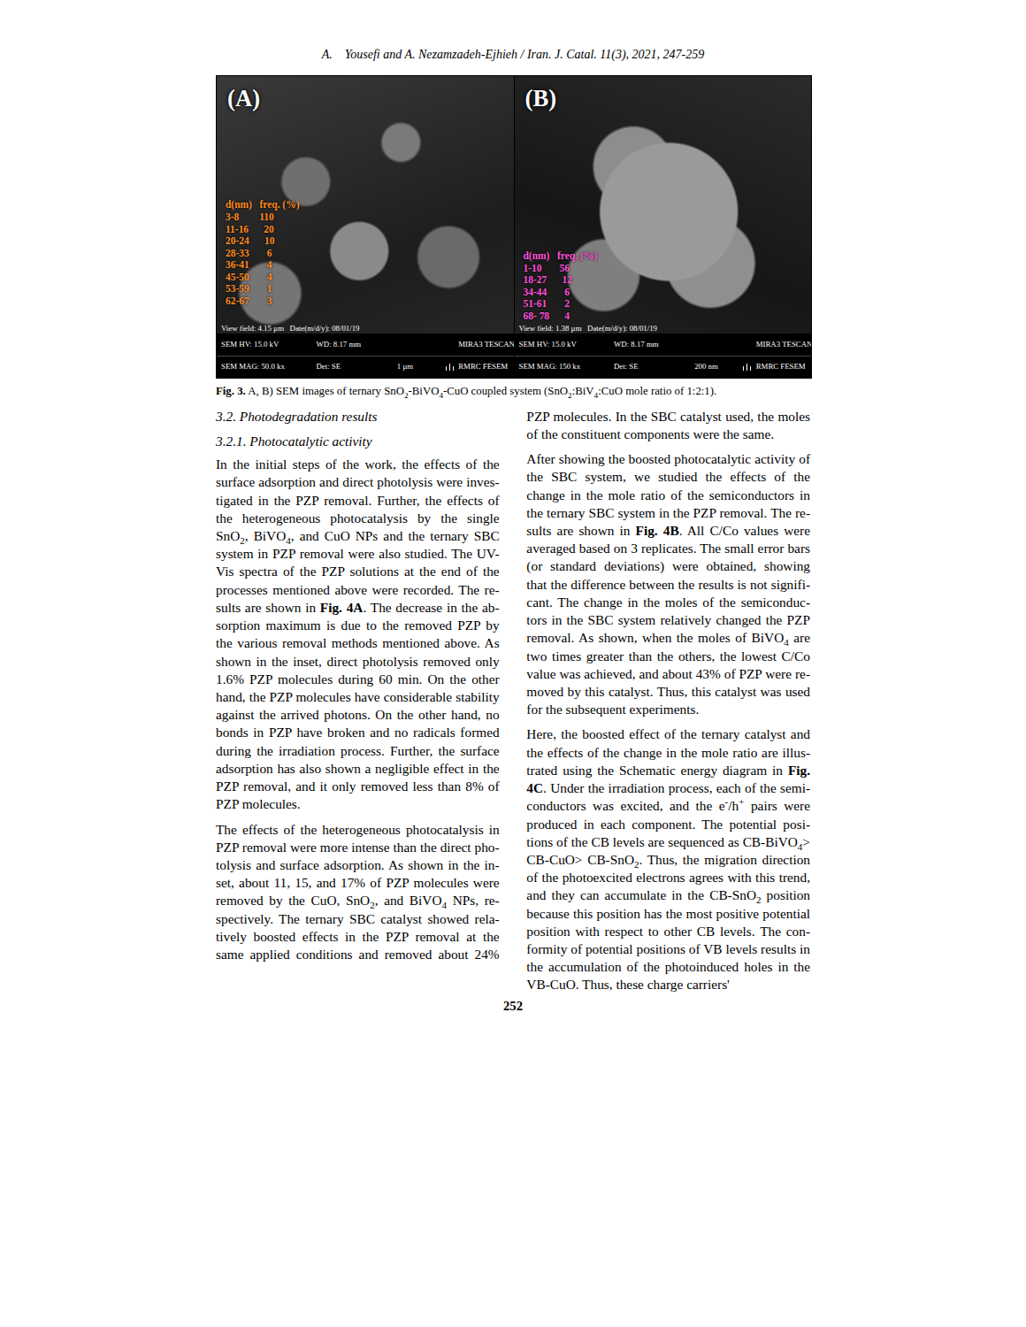A. Yousefi and A. Nezamzadeh-Ejhieh / Iran. J. Catal. 11(3), 2021, 247-259
(A)
d(nm) freq. (%) 3-8 110 11-16 20 20-24 10 28-33 6 36-41 4 45-50 4 53-59 1 62-67 3
SEM HV: 15.0 kV
WD: 8.17 mm
MIRA3 TESCAN
SEM MAG: 50.0 kx
Det: SE
1 µm
RMRC FESEM
View field: 4.15 µm Date(m/d/y): 08/01/19
(B)
d(nm) freq. (%) 1-10 56 18-27 12 34-44 6 51-61 2 68- 78 4
SEM HV: 15.0 kV
WD: 8.17 mm
MIRA3 TESCAN
SEM MAG: 150 kx
Det: SE
200 nm
RMRC FESEM
View field: 1.38 µm Date(m/d/y): 08/01/19
Fig. 3. A, B) SEM images of ternary SnO2-BiVO4-CuO coupled system (SnO2:BiV4:CuO mole ratio of 1:2:1).
3.2. Photodegradation results
3.2.1. Photocatalytic activity
In the initial steps of the work, the effects of the surface adsorption and direct photolysis were investigated in the PZP removal. Further, the effects of the heterogeneous photocatalysis by the single SnO2, BiVO4, and CuO NPs and the ternary SBC system in PZP removal were also studied. The UV-Vis spectra of the PZP solutions at the end of the processes mentioned above were recorded. The results are shown in Fig. 4A. The decrease in the absorption maximum is due to the removed PZP by the various removal methods mentioned above. As shown in the inset, direct photolysis removed only 1.6% PZP molecules during 60 min. On the other hand, the PZP molecules have considerable stability against the arrived photons. On the other hand, no bonds in PZP have broken and no radicals formed during the irradiation process. Further, the surface adsorption has also shown a negligible effect in the PZP removal, and it only removed less than 8% of PZP molecules.
The effects of the heterogeneous photocatalysis in PZP removal were more intense than the direct photolysis and surface adsorption. As shown in the inset, about 11, 15, and 17% of PZP molecules were removed by the CuO, SnO2, and BiVO4 NPs, respectively. The ternary SBC catalyst showed relatively boosted effects in the PZP removal at the same applied conditions and removed about 24% PZP molecules. In the SBC catalyst used, the moles of the constituent components were the same.
After showing the boosted photocatalytic activity of the SBC system, we studied the effects of the change in the mole ratio of the semiconductors in the ternary SBC system in the PZP removal. The results are shown in Fig. 4B. All C/Co values were averaged based on 3 replicates. The small error bars (or standard deviations) were obtained, showing that the difference between the results is not significant. The change in the moles of the semiconductors in the SBC system relatively changed the PZP removal. As shown, when the moles of BiVO4 are two times greater than the others, the lowest C/Co value was achieved, and about 43% of PZP were removed by this catalyst. Thus, this catalyst was used for the subsequent experiments.
Here, the boosted effect of the ternary catalyst and the effects of the change in the mole ratio are illustrated using the Schematic energy diagram in Fig. 4C. Under the irradiation process, each of the semiconductors was excited, and the e-/h+ pairs were produced in each component. The potential positions of the CB levels are sequenced as CB-BiVO4> CB-CuO> CB-SnO2. Thus, the migration direction of the photoexcited electrons agrees with this trend, and they can accumulate in the CB-SnO2 position because this position has the most positive potential position with respect to other CB levels. The conformity of potential positions of VB levels results in the accumulation of the photoinduced holes in the VB-CuO. Thus, these charge carriers'
252